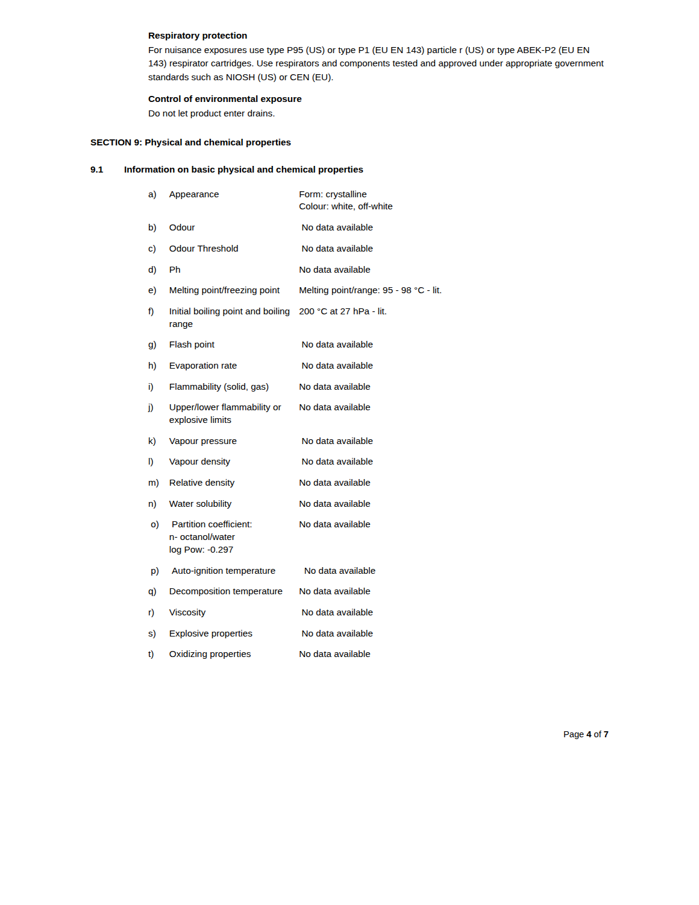Respiratory protection
For nuisance exposures use type P95 (US) or type P1 (EU EN 143) particle r (US) or type ABEK-P2 (EU EN 143) respirator cartridges. Use respirators and components tested and approved under appropriate government standards such as NIOSH (US) or CEN (EU).
Control of environmental exposure
Do not let product enter drains.
SECTION 9: Physical and chemical properties
9.1 Information on basic physical and chemical properties
| a) | Appearance | Form: crystalline Colour: white, off-white |
| b) | Odour | No data available |
| c) | Odour Threshold | No data available |
| d) | Ph | No data available |
| e) | Melting point/freezing point | Melting point/range: 95 - 98 °C - lit. |
| f) | Initial boiling point and boiling range | 200 °C at 27 hPa - lit. |
| g) | Flash point | No data available |
| h) | Evaporation rate | No data available |
| i) | Flammability (solid, gas) | No data available |
| j) | Upper/lower flammability or explosive limits | No data available |
| k) | Vapour pressure | No data available |
| l) | Vapour density | No data available |
| m) | Relative density | No data available |
| n) | Water solubility | No data available |
| o) | Partition coefficient: n- octanol/water log Pow: -0.297 | No data available |
| p) | Auto-ignition temperature | No data available |
| q) | Decomposition temperature | No data available |
| r) | Viscosity | No data available |
| s) | Explosive properties | No data available |
| t) | Oxidizing properties | No data available |
Page 4 of 7